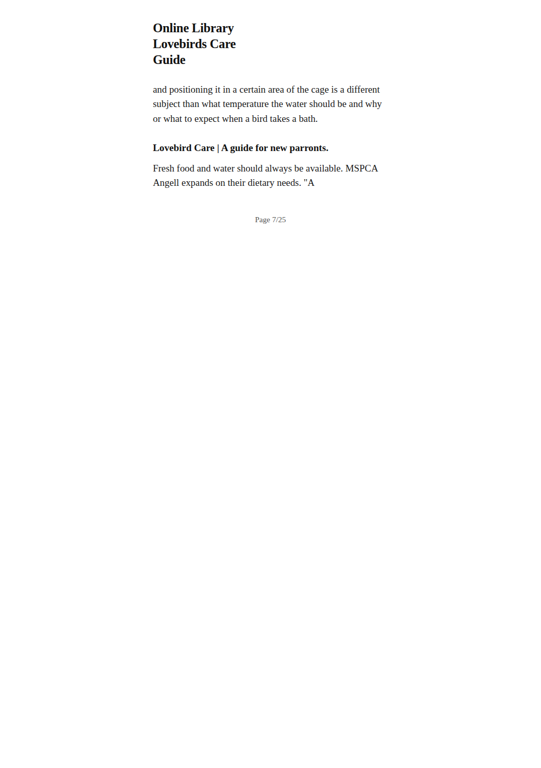Online Library Lovebirds Care Guide
and positioning it in a certain area of the cage is a different subject than what temperature the water should be and why or what to expect when a bird takes a bath.
Lovebird Care | A guide for new parronts.
Fresh food and water should always be available. MSPCA Angell expands on their dietary needs. "A
Page 7/25